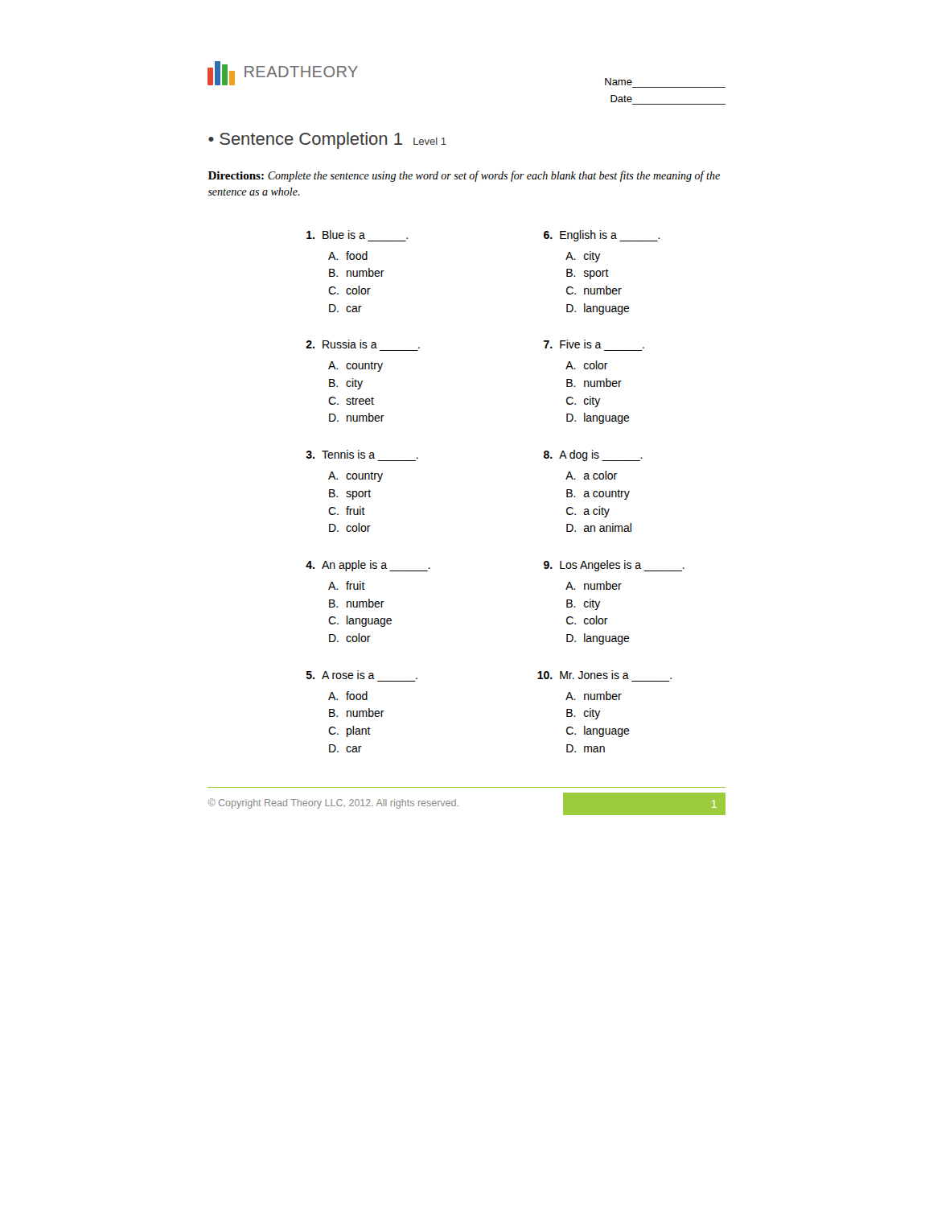READTHEORY
Name________________
Date________________
• Sentence Completion 1 Level 1
Directions: Complete the sentence using the word or set of words for each blank that best fits the meaning of the sentence as a whole.
1. Blue is a ______.
A. food
B. number
C. color
D. car
2. Russia is a ______.
A. country
B. city
C. street
D. number
3. Tennis is a ______.
A. country
B. sport
C. fruit
D. color
4. An apple is a ______.
A. fruit
B. number
C. language
D. color
5. A rose is a ______.
A. food
B. number
C. plant
D. car
6. English is a ______.
A. city
B. sport
C. number
D. language
7. Five is a ______.
A. color
B. number
C. city
D. language
8. A dog is ______.
A. a color
B. a country
C. a city
D. an animal
9. Los Angeles is a ______.
A. number
B. city
C. color
D. language
10. Mr. Jones is a ______.
A. number
B. city
C. language
D. man
© Copyright Read Theory LLC, 2012. All rights reserved.
1